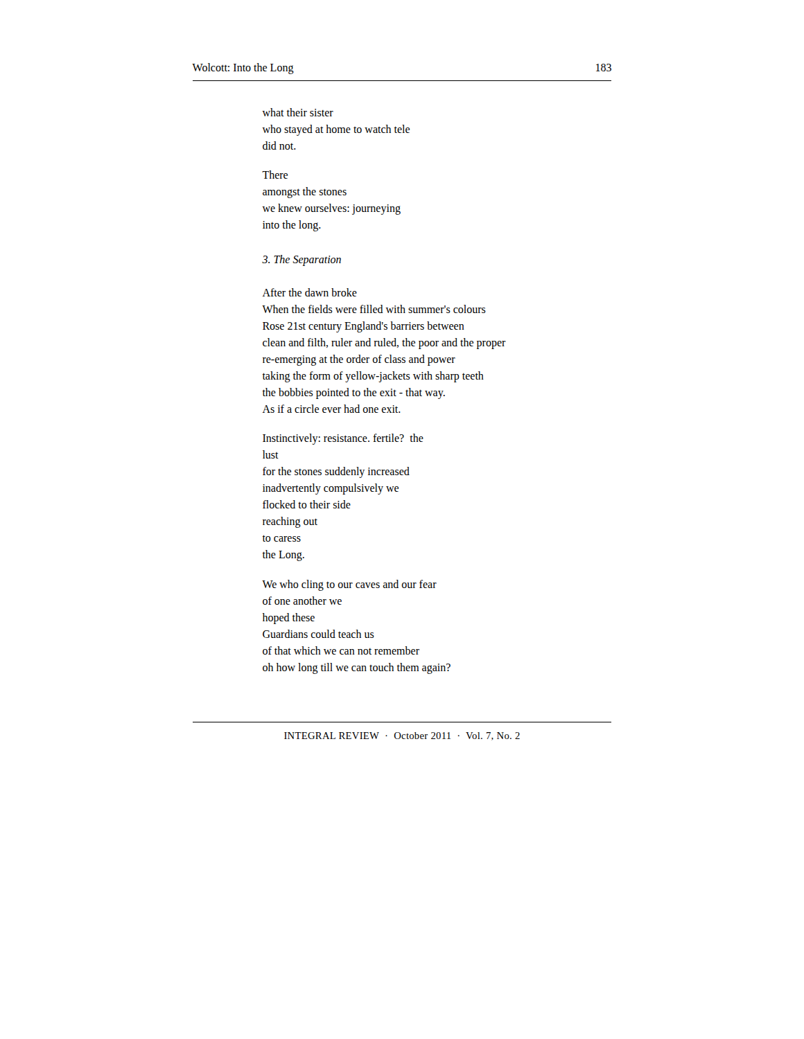Wolcott: Into the Long 183
what their sister
who stayed at home to watch tele
did not.
There
amongst the stones
we knew ourselves: journeying
into the long.
3. The Separation
After the dawn broke
When the fields were filled with summer's colours
Rose 21st century England's barriers between
clean and filth, ruler and ruled, the poor and the proper
re-emerging at the order of class and power
taking the form of yellow-jackets with sharp teeth
the bobbies pointed to the exit - that way.
As if a circle ever had one exit.
Instinctively: resistance. fertile? the
lust
for the stones suddenly increased
inadvertently compulsively we
flocked to their side
reaching out
to caress
the Long.
We who cling to our caves and our fear
of one another we
hoped these
Guardians could teach us
of that which we can not remember
oh how long till we can touch them again?
INTEGRAL REVIEW · October 2011 · Vol. 7, No. 2